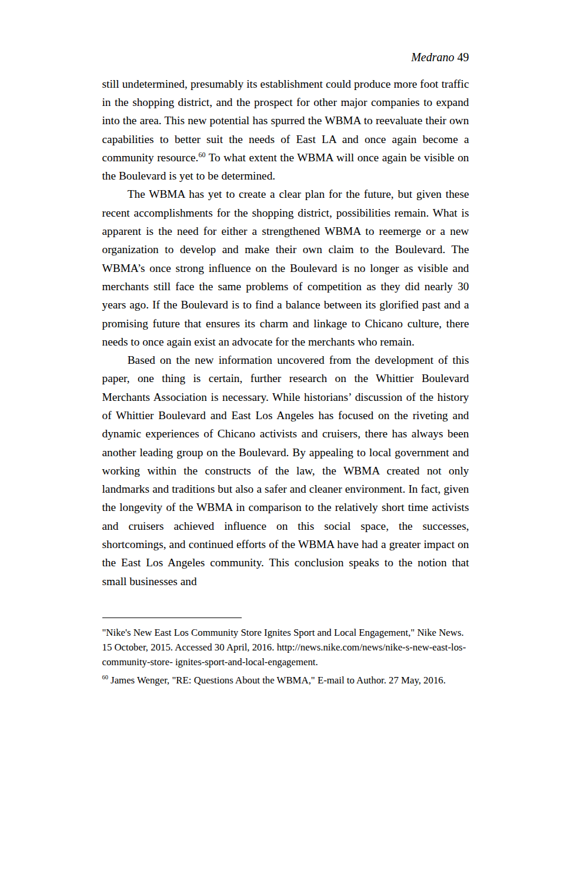Medrano 49
still undetermined, presumably its establishment could produce more foot traffic in the shopping district, and the prospect for other major companies to expand into the area. This new potential has spurred the WBMA to reevaluate their own capabilities to better suit the needs of East LA and once again become a community resource.60 To what extent the WBMA will once again be visible on the Boulevard is yet to be determined.
The WBMA has yet to create a clear plan for the future, but given these recent accomplishments for the shopping district, possibilities remain. What is apparent is the need for either a strengthened WBMA to reemerge or a new organization to develop and make their own claim to the Boulevard. The WBMA’s once strong influence on the Boulevard is no longer as visible and merchants still face the same problems of competition as they did nearly 30 years ago. If the Boulevard is to find a balance between its glorified past and a promising future that ensures its charm and linkage to Chicano culture, there needs to once again exist an advocate for the merchants who remain.
Based on the new information uncovered from the development of this paper, one thing is certain, further research on the Whittier Boulevard Merchants Association is necessary. While historians’ discussion of the history of Whittier Boulevard and East Los Angeles has focused on the riveting and dynamic experiences of Chicano activists and cruisers, there has always been another leading group on the Boulevard. By appealing to local government and working within the constructs of the law, the WBMA created not only landmarks and traditions but also a safer and cleaner environment. In fact, given the longevity of the WBMA in comparison to the relatively short time activists and cruisers achieved influence on this social space, the successes, shortcomings, and continued efforts of the WBMA have had a greater impact on the East Los Angeles community. This conclusion speaks to the notion that small businesses and
"Nike's New East Los Community Store Ignites Sport and Local Engagement," Nike News. 15 October, 2015. Accessed 30 April, 2016. http://news.nike.com/news/nike-s-new-east-los-community-store- ignites-sport-and-local-engagement.
60 James Wenger, "RE: Questions About the WBMA," E-mail to Author. 27 May, 2016.